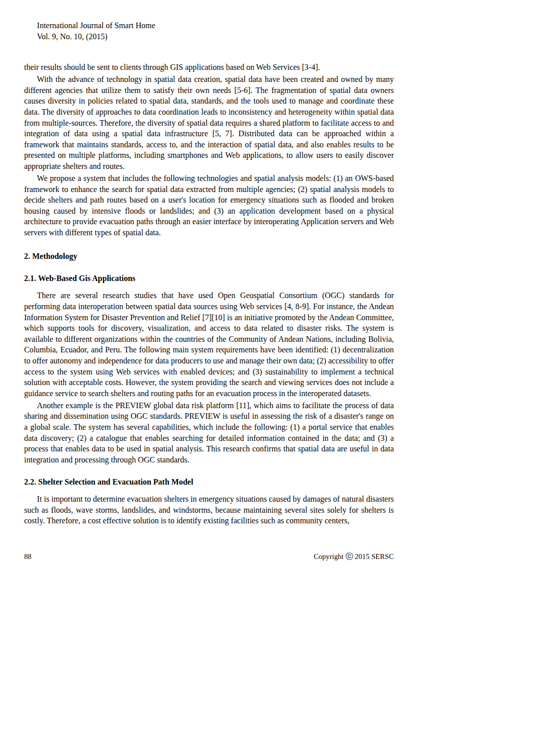International Journal of Smart Home
Vol. 9, No. 10, (2015)
their results should be sent to clients through GIS applications based on Web Services [3-4].
With the advance of technology in spatial data creation, spatial data have been created and owned by many different agencies that utilize them to satisfy their own needs [5-6]. The fragmentation of spatial data owners causes diversity in policies related to spatial data, standards, and the tools used to manage and coordinate these data. The diversity of approaches to data coordination leads to inconsistency and heterogeneity within spatial data from multiple-sources. Therefore, the diversity of spatial data requires a shared platform to facilitate access to and integration of data using a spatial data infrastructure [5, 7]. Distributed data can be approached within a framework that maintains standards, access to, and the interaction of spatial data, and also enables results to be presented on multiple platforms, including smartphones and Web applications, to allow users to easily discover appropriate shelters and routes.
We propose a system that includes the following technologies and spatial analysis models: (1) an OWS-based framework to enhance the search for spatial data extracted from multiple agencies; (2) spatial analysis models to decide shelters and path routes based on a user's location for emergency situations such as flooded and broken housing caused by intensive floods or landslides; and (3) an application development based on a physical architecture to provide evacuation paths through an easier interface by interoperating Application servers and Web servers with different types of spatial data.
2. Methodology
2.1. Web-Based Gis Applications
There are several research studies that have used Open Geospatial Consortium (OGC) standards for performing data interoperation between spatial data sources using Web services [4, 8-9]. For instance, the Andean Information System for Disaster Prevention and Relief [7][10] is an initiative promoted by the Andean Committee, which supports tools for discovery, visualization, and access to data related to disaster risks. The system is available to different organizations within the countries of the Community of Andean Nations, including Bolivia, Columbia, Ecuador, and Peru. The following main system requirements have been identified: (1) decentralization to offer autonomy and independence for data producers to use and manage their own data; (2) accessibility to offer access to the system using Web services with enabled devices; and (3) sustainability to implement a technical solution with acceptable costs. However, the system providing the search and viewing services does not include a guidance service to search shelters and routing paths for an evacuation process in the interoperated datasets.
Another example is the PREVIEW global data risk platform [11], which aims to facilitate the process of data sharing and dissemination using OGC standards. PREVIEW is useful in assessing the risk of a disaster's range on a global scale. The system has several capabilities, which include the following: (1) a portal service that enables data discovery; (2) a catalogue that enables searching for detailed information contained in the data; and (3) a process that enables data to be used in spatial analysis. This research confirms that spatial data are useful in data integration and processing through OGC standards.
2.2. Shelter Selection and Evacuation Path Model
It is important to determine evacuation shelters in emergency situations caused by damages of natural disasters such as floods, wave storms, landslides, and windstorms, because maintaining several sites solely for shelters is costly. Therefore, a cost effective solution is to identify existing facilities such as community centers,
88 Copyright ⓒ 2015 SERSC